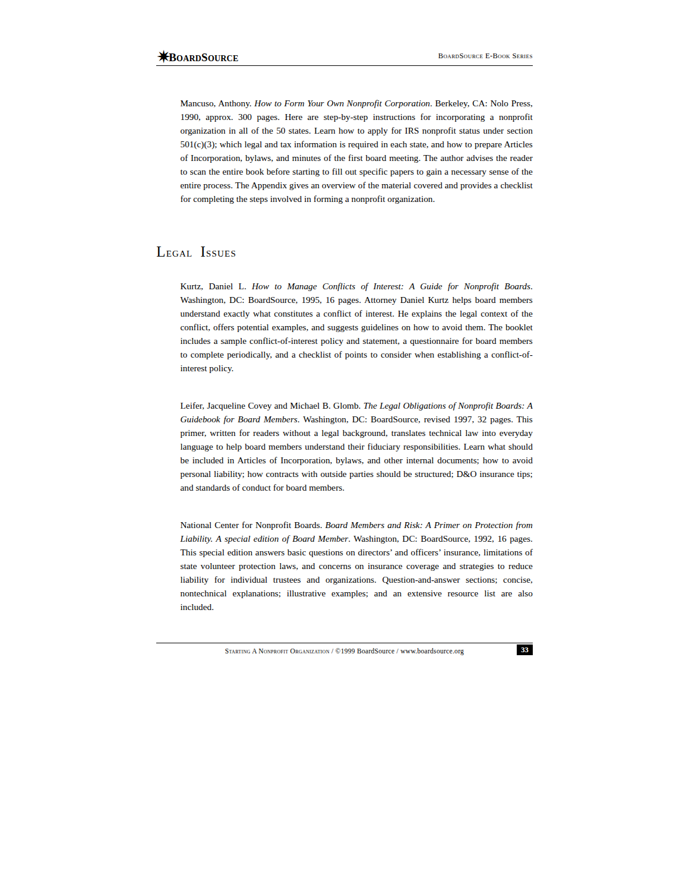✷BOARDSOURCE
BoardSource E-Book Series
Mancuso, Anthony. How to Form Your Own Nonprofit Corporation. Berkeley, CA: Nolo Press, 1990, approx. 300 pages. Here are step-by-step instructions for incorporating a nonprofit organization in all of the 50 states. Learn how to apply for IRS nonprofit status under section 501(c)(3); which legal and tax information is required in each state, and how to prepare Articles of Incorporation, bylaws, and minutes of the first board meeting. The author advises the reader to scan the entire book before starting to fill out specific papers to gain a necessary sense of the entire process. The Appendix gives an overview of the material covered and provides a checklist for completing the steps involved in forming a nonprofit organization.
Legal Issues
Kurtz, Daniel L. How to Manage Conflicts of Interest: A Guide for Nonprofit Boards. Washington, DC: BoardSource, 1995, 16 pages. Attorney Daniel Kurtz helps board members understand exactly what constitutes a conflict of interest. He explains the legal context of the conflict, offers potential examples, and suggests guidelines on how to avoid them. The booklet includes a sample conflict-of-interest policy and statement, a questionnaire for board members to complete periodically, and a checklist of points to consider when establishing a conflict-of-interest policy.
Leifer, Jacqueline Covey and Michael B. Glomb. The Legal Obligations of Nonprofit Boards: A Guidebook for Board Members. Washington, DC: BoardSource, revised 1997, 32 pages. This primer, written for readers without a legal background, translates technical law into everyday language to help board members understand their fiduciary responsibilities. Learn what should be included in Articles of Incorporation, bylaws, and other internal documents; how to avoid personal liability; how contracts with outside parties should be structured; D&O insurance tips; and standards of conduct for board members.
National Center for Nonprofit Boards. Board Members and Risk: A Primer on Protection from Liability. A special edition of Board Member. Washington, DC: BoardSource, 1992, 16 pages. This special edition answers basic questions on directors’ and officers’ insurance, limitations of state volunteer protection laws, and concerns on insurance coverage and strategies to reduce liability for individual trustees and organizations. Question-and-answer sections; concise, nontechnical explanations; illustrative examples; and an extensive resource list are also included.
Starting A Nonprofit Organization / ©1999 BoardSource / www.boardsource.org
33